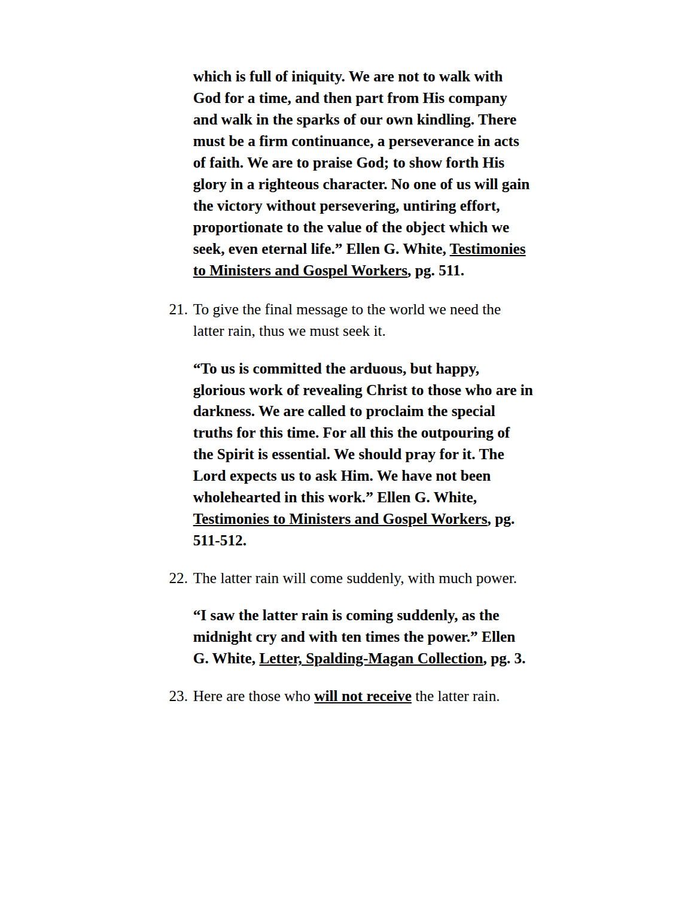which is full of iniquity. We are not to walk with God for a time, and then part from His company and walk in the sparks of our own kindling. There must be a firm continuance, a perseverance in acts of faith. We are to praise God; to show forth His glory in a righteous character. No one of us will gain the victory without persevering, untiring effort, proportionate to the value of the object which we seek, even eternal life.” Ellen G. White, Testimonies to Ministers and Gospel Workers, pg. 511.
21. To give the final message to the world we need the latter rain, thus we must seek it.
“To us is committed the arduous, but happy, glorious work of revealing Christ to those who are in darkness. We are called to proclaim the special truths for this time. For all this the outpouring of the Spirit is essential. We should pray for it. The Lord expects us to ask Him. We have not been wholehearted in this work.” Ellen G. White, Testimonies to Ministers and Gospel Workers, pg. 511-512.
22. The latter rain will come suddenly, with much power.
“I saw the latter rain is coming suddenly, as the midnight cry and with ten times the power.” Ellen G. White, Letter, Spalding-Magan Collection, pg. 3.
23. Here are those who will not receive the latter rain.